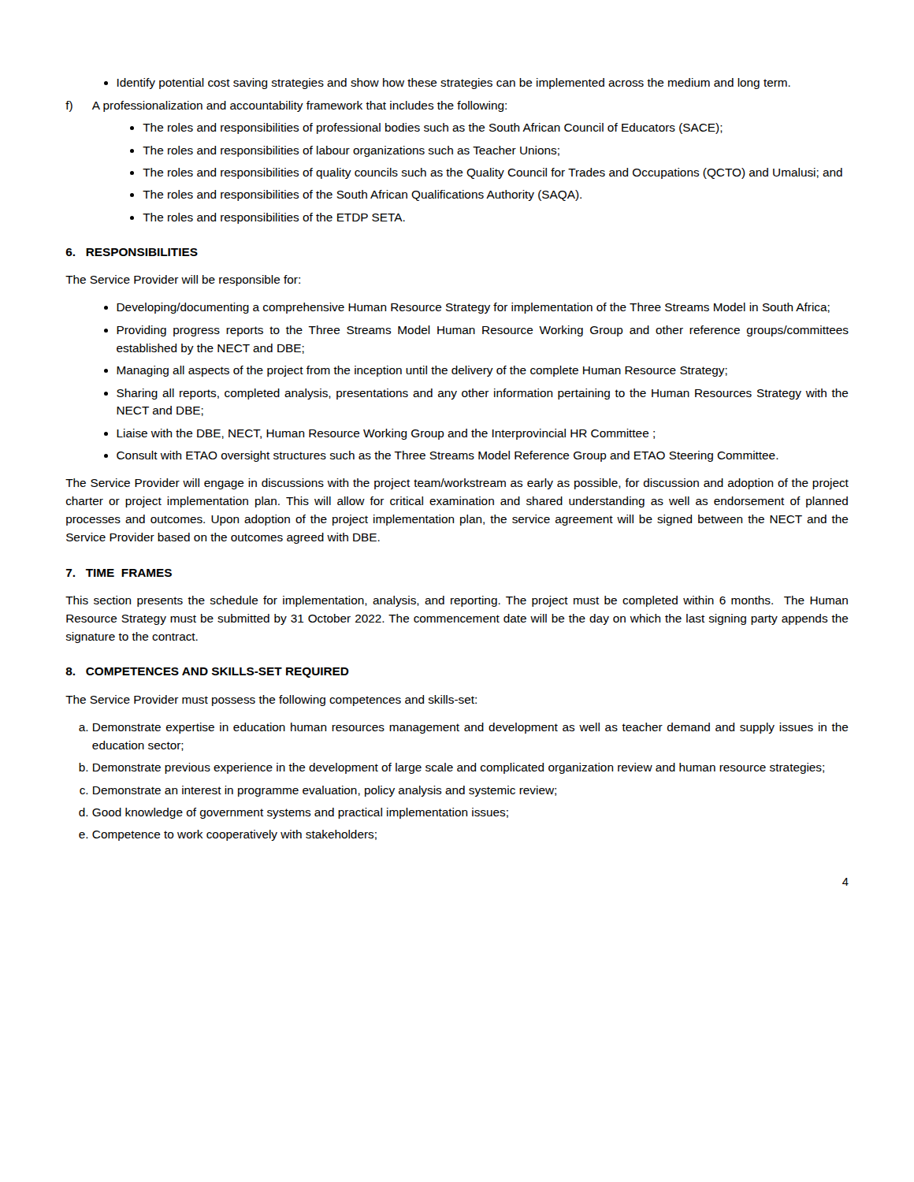Identify potential cost saving strategies and show how these strategies can be implemented across the medium and long term.
f) A professionalization and accountability framework that includes the following:
The roles and responsibilities of professional bodies such as the South African Council of Educators (SACE);
The roles and responsibilities of labour organizations such as Teacher Unions;
The roles and responsibilities of quality councils such as the Quality Council for Trades and Occupations (QCTO) and Umalusi; and
The roles and responsibilities of the South African Qualifications Authority (SAQA).
The roles and responsibilities of the ETDP SETA.
6. RESPONSIBILITIES
The Service Provider will be responsible for:
Developing/documenting a comprehensive Human Resource Strategy for implementation of the Three Streams Model in South Africa;
Providing progress reports to the Three Streams Model Human Resource Working Group and other reference groups/committees established by the NECT and DBE;
Managing all aspects of the project from the inception until the delivery of the complete Human Resource Strategy;
Sharing all reports, completed analysis, presentations and any other information pertaining to the Human Resources Strategy with the NECT and DBE;
Liaise with the DBE, NECT, Human Resource Working Group and the Interprovincial HR Committee ;
Consult with ETAO oversight structures such as the Three Streams Model Reference Group and ETAO Steering Committee.
The Service Provider will engage in discussions with the project team/workstream as early as possible, for discussion and adoption of the project charter or project implementation plan. This will allow for critical examination and shared understanding as well as endorsement of planned processes and outcomes. Upon adoption of the project implementation plan, the service agreement will be signed between the NECT and the Service Provider based on the outcomes agreed with DBE.
7. TIME FRAMES
This section presents the schedule for implementation, analysis, and reporting. The project must be completed within 6 months. The Human Resource Strategy must be submitted by 31 October 2022. The commencement date will be the day on which the last signing party appends the signature to the contract.
8. COMPETENCES AND SKILLS-SET REQUIRED
The Service Provider must possess the following competences and skills-set:
Demonstrate expertise in education human resources management and development as well as teacher demand and supply issues in the education sector;
Demonstrate previous experience in the development of large scale and complicated organization review and human resource strategies;
Demonstrate an interest in programme evaluation, policy analysis and systemic review;
Good knowledge of government systems and practical implementation issues;
Competence to work cooperatively with stakeholders;
4